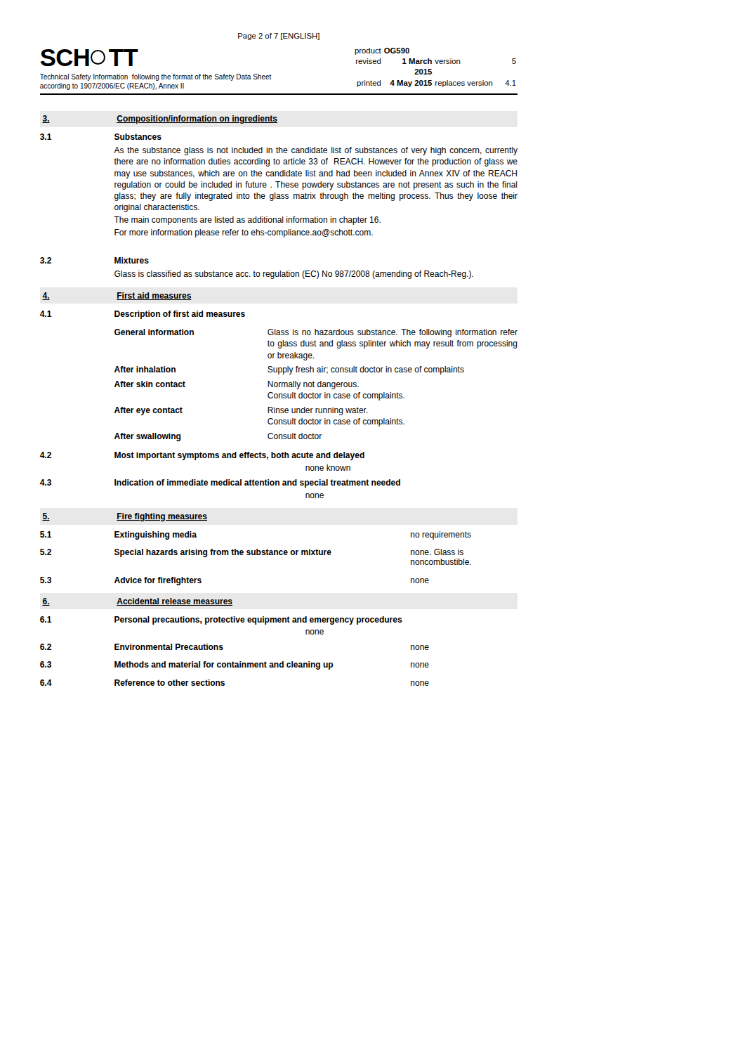Page 2 of 7 [ENGLISH]
SCHOTT
Technical Safety Information following the format of the Safety Data Sheet
according to 1907/2006/EC (REACh), Annex II
| product | OG590 | | |
| revised | 1 March 2015 | version | 5 |
| printed | 4 May 2015 | replaces version | 4.1 |
3. Composition/information on ingredients
3.1 Substances
As the substance glass is not included in the candidate list of substances of very high concern, currently there are no information duties according to article 33 of REACH. However for the production of glass we may use substances, which are on the candidate list and had been included in Annex XIV of the REACH regulation or could be included in future . These powdery substances are not present as such in the final glass; they are fully integrated into the glass matrix through the melting process. Thus they loose their original characteristics.
The main components are listed as additional information in chapter 16.
For more information please refer to ehs-compliance.ao@schott.com.
3.2 Mixtures
Glass is classified as substance acc. to regulation (EC) No 987/2008 (amending of Reach-Reg.).
4. First aid measures
4.1 Description of first aid measures
| General information | Glass is no hazardous substance. The following information refer to glass dust and glass splinter which may result from processing or breakage. |
| After inhalation | Supply fresh air; consult doctor in case of complaints |
| After skin contact | Normally not dangerous. Consult doctor in case of complaints. |
| After eye contact | Rinse under running water. Consult doctor in case of complaints. |
| After swallowing | Consult doctor |
4.2 Most important symptoms and effects, both acute and delayed
none known
4.3 Indication of immediate medical attention and special treatment needed
none
5. Fire fighting measures
5.1 Extinguishing media no requirements
5.2 Special hazards arising from the substance or mixture none. Glass is noncombustible.
5.3 Advice for firefighters none
6. Accidental release measures
6.1 Personal precautions, protective equipment and emergency procedures
none
6.2 Environmental Precautions none
6.3 Methods and material for containment and cleaning up none
6.4 Reference to other sections none